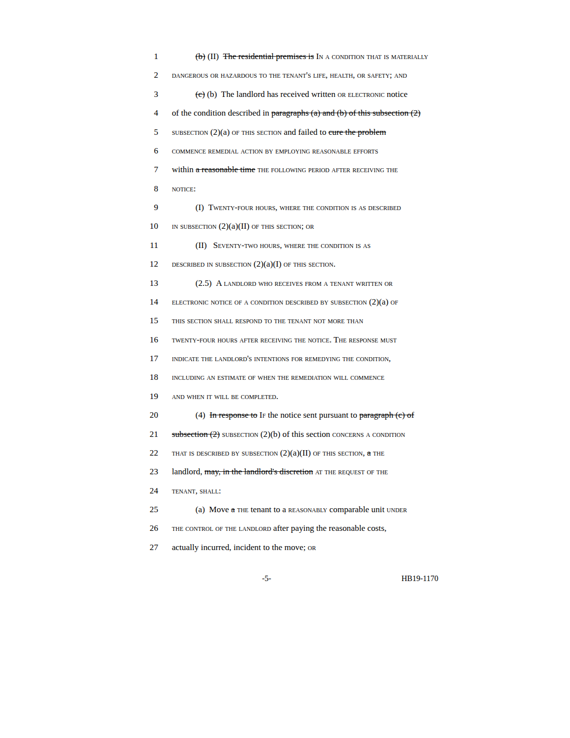| 1 | (b) (II) The residential premises is In a condition that is materially |
| 2 | dangerous or hazardous to the tenant's life, health, or safety; and |
| 3 | (c) (b) The landlord has received written or electronic notice |
| 4 | of the condition described in paragraphs (a) and (b) of this subsection (2) |
| 5 | subsection (2)(a) of this section and failed to cure the problem |
| 6 | commence remedial action by employing reasonable efforts |
| 7 | within a reasonable time the following period after receiving the |
| 8 | notice: |
| 9 | (I) Twenty-four hours, where the condition is as described |
| 10 | in subsection (2)(a)(II) of this section; or |
| 11 | (II) Seventy-two hours, where the condition is as |
| 12 | described in subsection (2)(a)(I) of this section. |
| 13 | (2.5) A landlord who receives from a tenant written or |
| 14 | electronic notice of a condition described by subsection (2)(a) of |
| 15 | this section shall respond to the tenant not more than |
| 16 | twenty-four hours after receiving the notice. The response must |
| 17 | indicate the landlord's intentions for remedying the condition, |
| 18 | including an estimate of when the remediation will commence |
| 19 | and when it will be completed. |
| 20 | (4) In response to If the notice sent pursuant to paragraph (c) of |
| 21 | subsection (2) subsection (2)(b) of this section concerns a condition |
| 22 | that is described by subsection (2)(a)(II) of this section, a the |
| 23 | landlord, may, in the landlord's discretion at the request of the |
| 24 | tenant, shall: |
| 25 | (a) Move a the tenant to a reasonably comparable unit under |
| 26 | the control of the landlord after paying the reasonable costs, |
| 27 | actually incurred, incident to the move; or |
-5-
HB19-1170